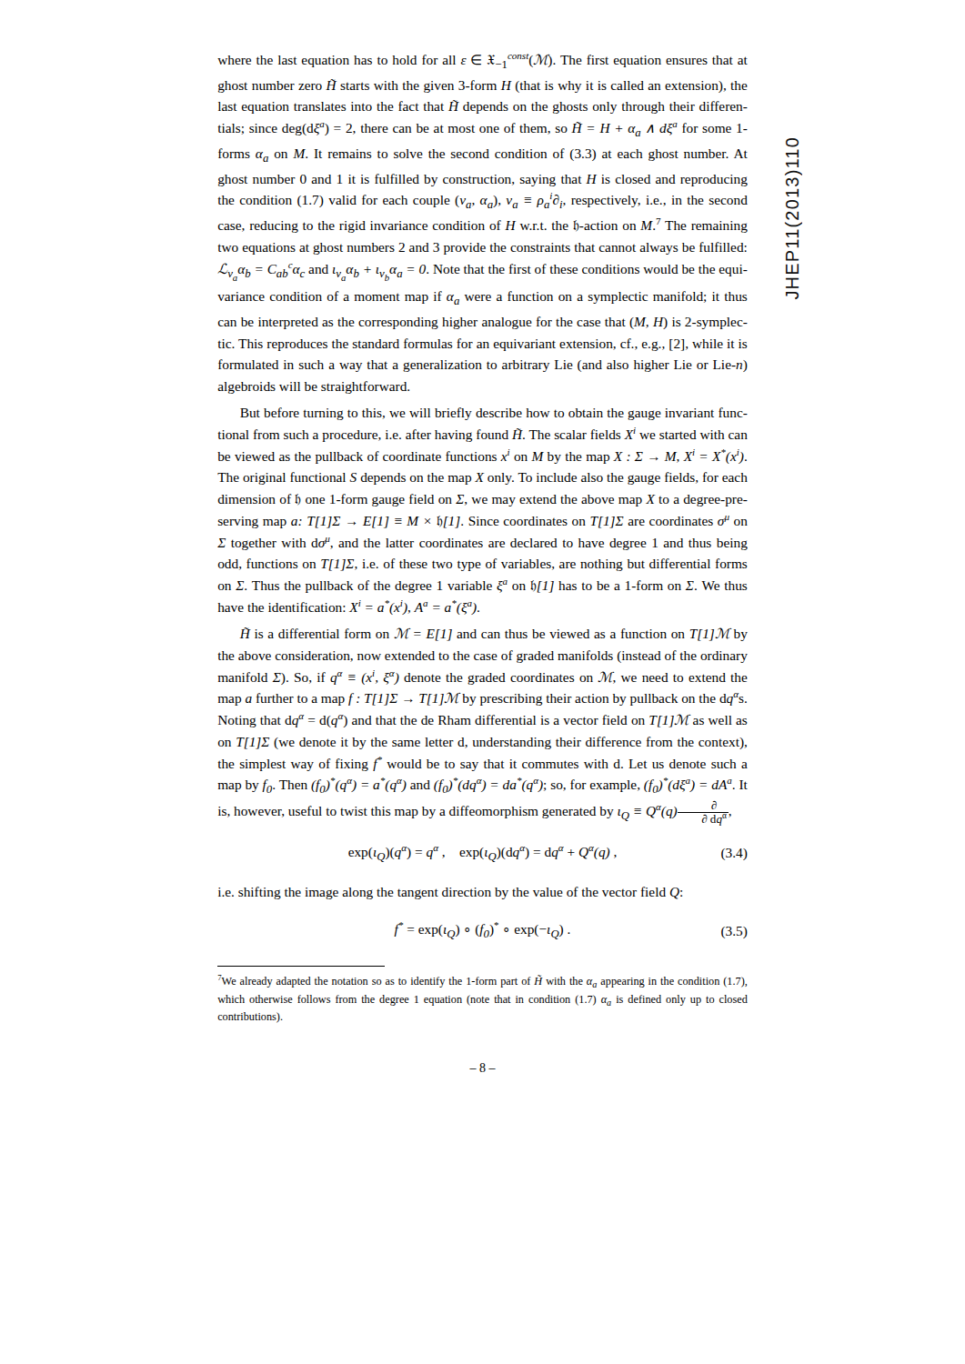JHEP11(2013)110
where the last equation has to hold for all ε ∈ 𝔛−1const(ℳ). The first equation ensures that at ghost number zero H̃ starts with the given 3-form H (that is why it is called an extension), the last equation translates into the fact that H̃ depends on the ghosts only through their differentials; since deg(dξa) = 2, there can be at most one of them, so H̃ = H + αa ∧ dξa for some 1-forms αa on M. It remains to solve the second condition of (3.3) at each ghost number. At ghost number 0 and 1 it is fulfilled by construction, saying that H is closed and reproducing the condition (1.7) valid for each couple (va, αa), va ≡ ρai∂i, respectively, i.e., in the second case, reducing to the rigid invariance condition of H w.r.t. the 𝔥-action on M.7 The remaining two equations at ghost numbers 2 and 3 provide the constraints that cannot always be fulfilled: ℒvaαb = Cabcαc and ιvaαb + ιvbαa = 0. Note that the first of these conditions would be the equivariance condition of a moment map if αa were a function on a symplectic manifold; it thus can be interpreted as the corresponding higher analogue for the case that (M, H) is 2-symplectic. This reproduces the standard formulas for an equivariant extension, cf., e.g., [2], while it is formulated in such a way that a generalization to arbitrary Lie (and also higher Lie or Lie-n) algebroids will be straightforward.
But before turning to this, we will briefly describe how to obtain the gauge invariant functional from such a procedure, i.e. after having found H̃. The scalar fields Xi we started with can be viewed as the pullback of coordinate functions xi on M by the map X : Σ → M, Xi = X*(xi). The original functional S depends on the map X only. To include also the gauge fields, for each dimension of 𝔥 one 1-form gauge field on Σ, we may extend the above map X to a degree-preserving map a: T[1]Σ → E[1] ≡ M × 𝔥[1]. Since coordinates on T[1]Σ are coordinates σμ on Σ together with dσμ, and the latter coordinates are declared to have degree 1 and thus being odd, functions on T[1]Σ, i.e. of these two type of variables, are nothing but differential forms on Σ. Thus the pullback of the degree 1 variable ξa on 𝔥[1] has to be a 1-form on Σ. We thus have the identification: Xi = a*(xi), Aa = a*(ξa).
H̃ is a differential form on ℳ = E[1] and can thus be viewed as a function on T[1]ℳ by the above consideration, now extended to the case of graded manifolds (instead of the ordinary manifold Σ). So, if qα ≡ (xi, ξα) denote the graded coordinates on ℳ, we need to extend the map a further to a map f : T[1]Σ → T[1]ℳ by prescribing their action by pullback on the dqαs. Noting that dqα = d(qα) and that the de Rham differential is a vector field on T[1]ℳ as well as on T[1]Σ (we denote it by the same letter d, understanding their difference from the context), the simplest way of fixing f* would be to say that it commutes with d. Let us denote such a map by f0. Then (f0)*(qα) = a*(qα) and (f0)*(dqα) = da*(qα); so, for example, (f0)*(dξa) = dAa. It is, however, useful to twist this map by a diffeomorphism generated by ιQ ≡ Qα(q)∂∂ dqα,
exp(ιQ)(qα) = qα , exp(ιQ)(dqα) = dqα + Qα(q) , (3.4)
i.e. shifting the image along the tangent direction by the value of the vector field Q:
f* = exp(ιQ) ∘ (f0)* ∘ exp(−ιQ) . (3.5)
7We already adapted the notation so as to identify the 1-form part of H̃ with the αa appearing in the condition (1.7), which otherwise follows from the degree 1 equation (note that in condition (1.7) αa is defined only up to closed contributions).
– 8 –